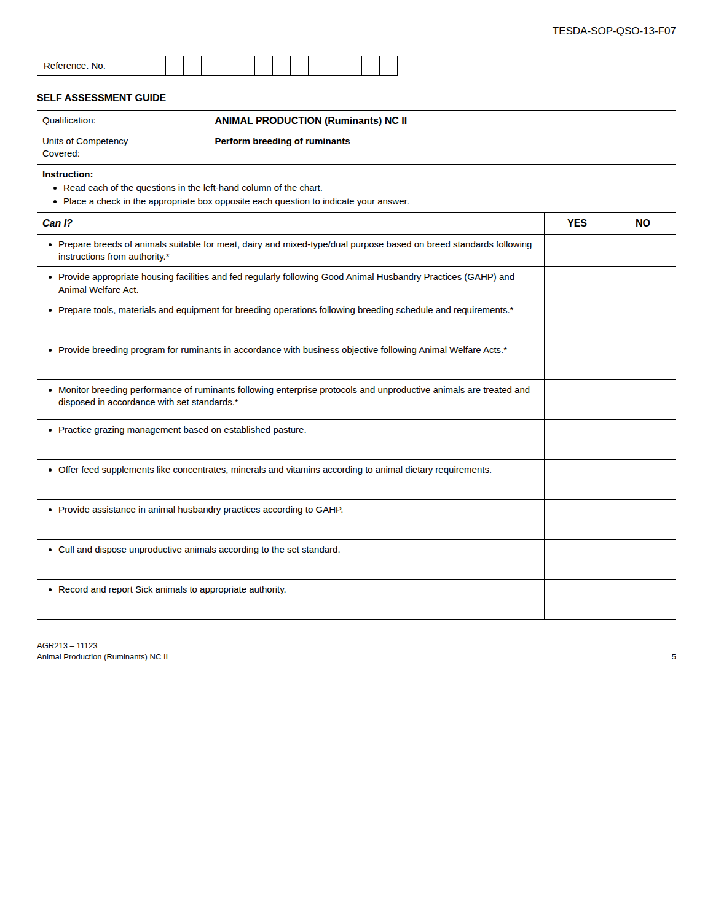TESDA-SOP-QSO-13-F07
| Reference. No. | | | | | | | | | | | | | | | | |
SELF ASSESSMENT GUIDE
| Qualification: | ANIMAL PRODUCTION (Ruminants) NC II |
| Units of Competency Covered: | Perform breeding of ruminants |
| Instruction: Read each of the questions in the left-hand column of the chart. Place a check in the appropriate box opposite each question to indicate your answer. |
| Can I? | YES | NO |
| Prepare breeds of animals suitable for meat, dairy and mixed-type/dual purpose based on breed standards following instructions from authority.* | | |
| Provide appropriate housing facilities and fed regularly following Good Animal Husbandry Practices (GAHP) and Animal Welfare Act. | | |
| Prepare tools, materials and equipment for breeding operations following breeding schedule and requirements.* | | |
| Provide breeding program for ruminants in accordance with business objective following Animal Welfare Acts.* | | |
| Monitor breeding performance of ruminants following enterprise protocols and unproductive animals are treated and disposed in accordance with set standards.* | | |
| Practice grazing management based on established pasture. | | |
| Offer feed supplements like concentrates, minerals and vitamins according to animal dietary requirements. | | |
| Provide assistance in animal husbandry practices according to GAHP. | | |
| Cull and dispose unproductive animals according to the set standard. | | |
| Record and report Sick animals to appropriate authority. | | |
AGR213 – 11123 Animal Production (Ruminants) NC II 5